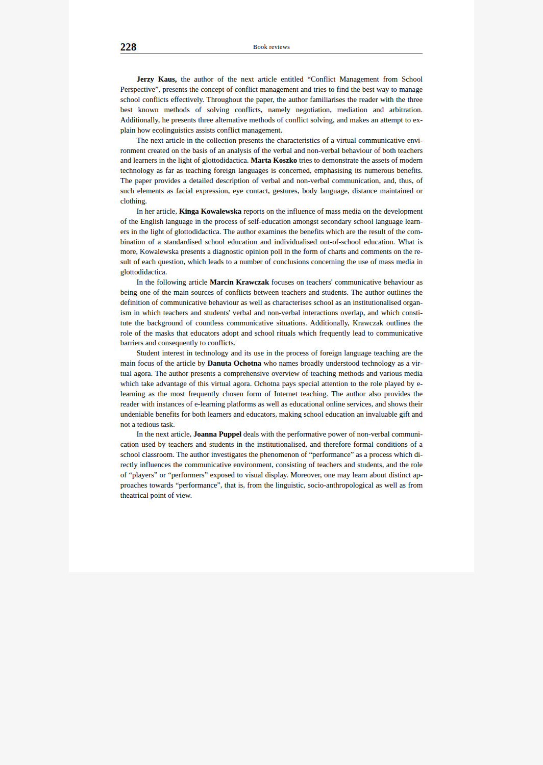228
Book reviews
Jerzy Kaus, the author of the next article entitled “Conflict Management from School Perspective”, presents the concept of conflict management and tries to find the best way to manage school conflicts effectively. Throughout the paper, the author familiarises the reader with the three best known methods of solving conflicts, namely negotiation, mediation and arbitration. Additionally, he presents three alternative methods of conflict solving, and makes an attempt to explain how ecolinguistics assists conflict management.
The next article in the collection presents the characteristics of a virtual communicative environment created on the basis of an analysis of the verbal and non-verbal behaviour of both teachers and learners in the light of glottodidactica. Marta Koszko tries to demonstrate the assets of modern technology as far as teaching foreign languages is concerned, emphasising its numerous benefits. The paper provides a detailed description of verbal and non-verbal communication, and, thus, of such elements as facial expression, eye contact, gestures, body language, distance maintained or clothing.
In her article, Kinga Kowalewska reports on the influence of mass media on the development of the English language in the process of self-education amongst secondary school language learners in the light of glottodidactica. The author examines the benefits which are the result of the combination of a standardised school education and individualised out-of-school education. What is more, Kowalewska presents a diagnostic opinion poll in the form of charts and comments on the result of each question, which leads to a number of conclusions concerning the use of mass media in glottodidactica.
In the following article Marcin Krawczak focuses on teachers' communicative behaviour as being one of the main sources of conflicts between teachers and students. The author outlines the definition of communicative behaviour as well as characterises school as an institutionalised organism in which teachers and students' verbal and non-verbal interactions overlap, and which constitute the background of countless communicative situations. Additionally, Krawczak outlines the role of the masks that educators adopt and school rituals which frequently lead to communicative barriers and consequently to conflicts.
Student interest in technology and its use in the process of foreign language teaching are the main focus of the article by Danuta Ochotna who names broadly understood technology as a virtual agora. The author presents a comprehensive overview of teaching methods and various media which take advantage of this virtual agora. Ochotna pays special attention to the role played by e-learning as the most frequently chosen form of Internet teaching. The author also provides the reader with instances of e-learning platforms as well as educational online services, and shows their undeniable benefits for both learners and educators, making school education an invaluable gift and not a tedious task.
In the next article, Joanna Puppel deals with the performative power of non-verbal communication used by teachers and students in the institutionalised, and therefore formal conditions of a school classroom. The author investigates the phenomenon of “performance” as a process which directly influences the communicative environment, consisting of teachers and students, and the role of “players” or “performers” exposed to visual display. Moreover, one may learn about distinct approaches towards “performance”, that is, from the linguistic, socio-anthropological as well as from theatrical point of view.